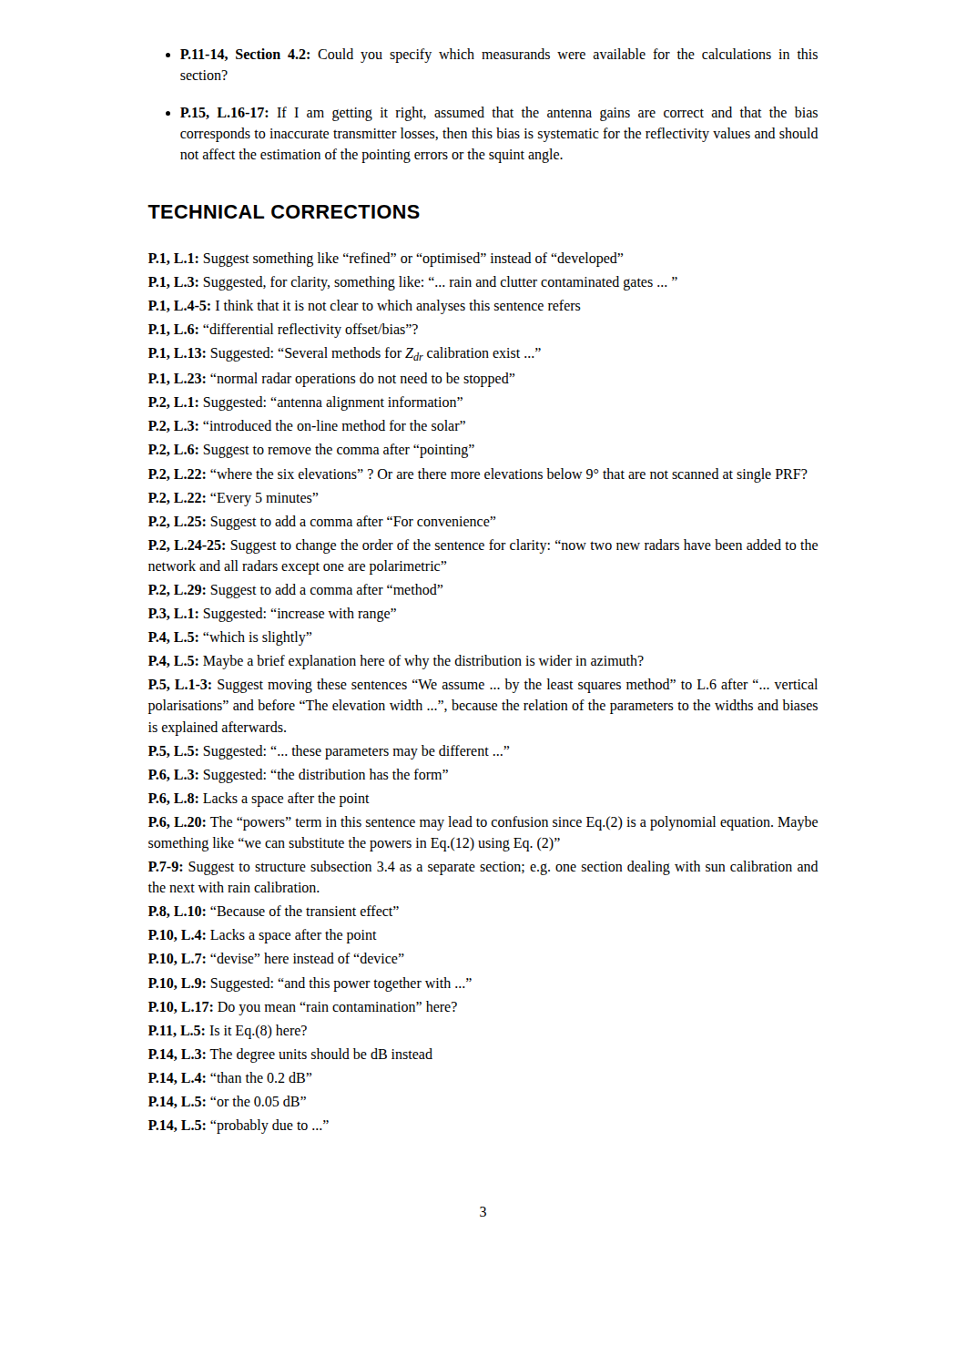P.11-14, Section 4.2: Could you specify which measurands were available for the calculations in this section?
P.15, L.16-17: If I am getting it right, assumed that the antenna gains are correct and that the bias corresponds to inaccurate transmitter losses, then this bias is systematic for the reflectivity values and should not affect the estimation of the pointing errors or the squint angle.
TECHNICAL CORRECTIONS
P.1, L.1: Suggest something like “refined” or “optimised” instead of “developed”
P.1, L.3: Suggested, for clarity, something like: “... rain and clutter contaminated gates ... ”
P.1, L.4-5: I think that it is not clear to which analyses this sentence refers
P.1, L.6: “differential reflectivity offset/bias”?
P.1, L.13: Suggested: “Several methods for Zdr calibration exist ...”
P.1, L.23: “normal radar operations do not need to be stopped”
P.2, L.1: Suggested: “antenna alignment information”
P.2, L.3: “introduced the on-line method for the solar”
P.2, L.6: Suggest to remove the comma after “pointing”
P.2, L.22: “where the six elevations” ? Or are there more elevations below 9° that are not scanned at single PRF?
P.2, L.22: “Every 5 minutes”
P.2, L.25: Suggest to add a comma after “For convenience”
P.2, L.24-25: Suggest to change the order of the sentence for clarity: “now two new radars have been added to the network and all radars except one are polarimetric”
P.2, L.29: Suggest to add a comma after “method”
P.3, L.1: Suggested: “increase with range”
P.4, L.5: “which is slightly”
P.4, L.5: Maybe a brief explanation here of why the distribution is wider in azimuth?
P.5, L.1-3: Suggest moving these sentences “We assume ... by the least squares method” to L.6 after “... vertical polarisations” and before “The elevation width ...”, because the relation of the parameters to the widths and biases is explained afterwards.
P.5, L.5: Suggested: “... these parameters may be different ...”
P.6, L.3: Suggested: “the distribution has the form”
P.6, L.8: Lacks a space after the point
P.6, L.20: The “powers” term in this sentence may lead to confusion since Eq.(2) is a polynomial equation. Maybe something like “we can substitute the powers in Eq.(12) using Eq. (2)”
P.7-9: Suggest to structure subsection 3.4 as a separate section; e.g. one section dealing with sun calibration and the next with rain calibration.
P.8, L.10: “Because of the transient effect”
P.10, L.4: Lacks a space after the point
P.10, L.7: “devise” here instead of “device”
P.10, L.9: Suggested: “and this power together with ...”
P.10, L.17: Do you mean “rain contamination” here?
P.11, L.5: Is it Eq.(8) here?
P.14, L.3: The degree units should be dB instead
P.14, L.4: “than the 0.2 dB”
P.14, L.5: “or the 0.05 dB”
P.14, L.5: “probably due to ...”
3